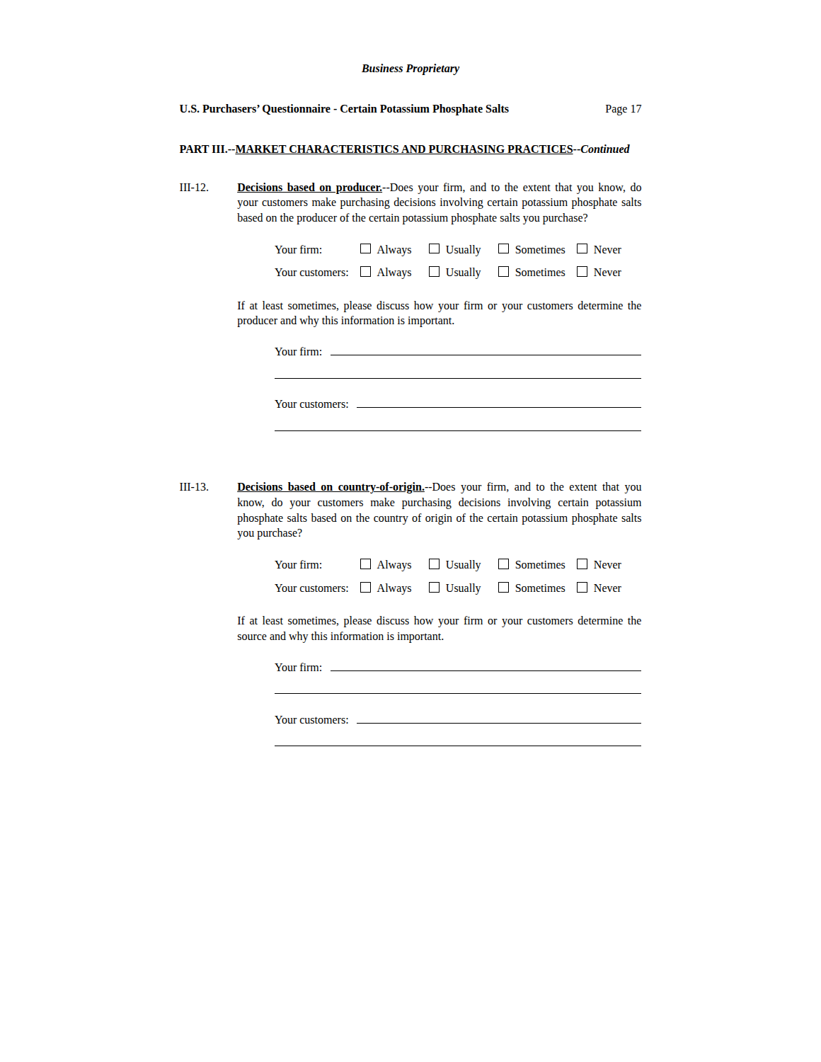Business Proprietary
U.S. Purchasers’ Questionnaire - Certain Potassium Phosphate Salts Page 17
PART III.--MARKET CHARACTERISTICS AND PURCHASING PRACTICES--Continued
III-12.
Decisions based on producer.--Does your firm, and to the extent that you know, do your customers make purchasing decisions involving certain potassium phosphate salts based on the producer of the certain potassium phosphate salts you purchase?
| Your firm: | Always | Usually | Sometimes | Never |
| Your customers: | Always | Usually | Sometimes | Never |
If at least sometimes, please discuss how your firm or your customers determine the producer and why this information is important.
Your firm:
Your customers:
III-13.
Decisions based on country-of-origin.--Does your firm, and to the extent that you know, do your customers make purchasing decisions involving certain potassium phosphate salts based on the country of origin of the certain potassium phosphate salts you purchase?
| Your firm: | Always | Usually | Sometimes | Never |
| Your customers: | Always | Usually | Sometimes | Never |
If at least sometimes, please discuss how your firm or your customers determine the source and why this information is important.
Your firm:
Your customers: